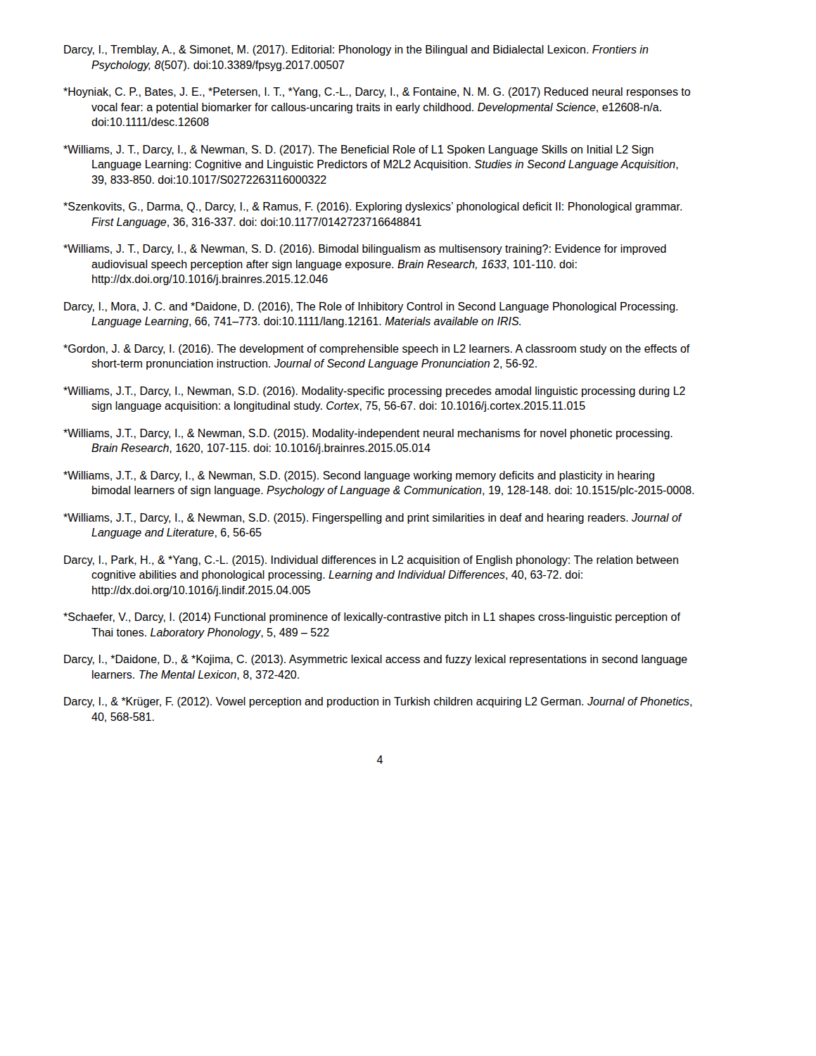Darcy, I., Tremblay, A., & Simonet, M. (2017). Editorial: Phonology in the Bilingual and Bidialectal Lexicon. Frontiers in Psychology, 8(507). doi:10.3389/fpsyg.2017.00507
*Hoyniak, C. P., Bates, J. E., *Petersen, I. T., *Yang, C.-L., Darcy, I., & Fontaine, N. M. G. (2017) Reduced neural responses to vocal fear: a potential biomarker for callous-uncaring traits in early childhood. Developmental Science, e12608-n/a. doi:10.1111/desc.12608
*Williams, J. T., Darcy, I., & Newman, S. D. (2017). The Beneficial Role of L1 Spoken Language Skills on Initial L2 Sign Language Learning: Cognitive and Linguistic Predictors of M2L2 Acquisition. Studies in Second Language Acquisition, 39, 833-850. doi:10.1017/S0272263116000322
*Szenkovits, G., Darma, Q., Darcy, I., & Ramus, F. (2016). Exploring dyslexics’ phonological deficit II: Phonological grammar. First Language, 36, 316-337. doi: doi:10.1177/0142723716648841
*Williams, J. T., Darcy, I., & Newman, S. D. (2016). Bimodal bilingualism as multisensory training?: Evidence for improved audiovisual speech perception after sign language exposure. Brain Research, 1633, 101-110. doi: http://dx.doi.org/10.1016/j.brainres.2015.12.046
Darcy, I., Mora, J. C. and *Daidone, D. (2016), The Role of Inhibitory Control in Second Language Phonological Processing. Language Learning, 66, 741–773. doi:10.1111/lang.12161. Materials available on IRIS.
*Gordon, J. & Darcy, I. (2016). The development of comprehensible speech in L2 learners. A classroom study on the effects of short-term pronunciation instruction. Journal of Second Language Pronunciation 2, 56-92.
*Williams, J.T., Darcy, I., Newman, S.D. (2016). Modality-specific processing precedes amodal linguistic processing during L2 sign language acquisition: a longitudinal study. Cortex, 75, 56-67. doi: 10.1016/j.cortex.2015.11.015
*Williams, J.T., Darcy, I., & Newman, S.D. (2015). Modality-independent neural mechanisms for novel phonetic processing. Brain Research, 1620, 107-115. doi: 10.1016/j.brainres.2015.05.014
*Williams, J.T., & Darcy, I., & Newman, S.D. (2015). Second language working memory deficits and plasticity in hearing bimodal learners of sign language. Psychology of Language & Communication, 19, 128-148. doi: 10.1515/plc-2015-0008.
*Williams, J.T., Darcy, I., & Newman, S.D. (2015). Fingerspelling and print similarities in deaf and hearing readers. Journal of Language and Literature, 6, 56-65
Darcy, I., Park, H., & *Yang, C.-L. (2015). Individual differences in L2 acquisition of English phonology: The relation between cognitive abilities and phonological processing. Learning and Individual Differences, 40, 63-72. doi: http://dx.doi.org/10.1016/j.lindif.2015.04.005
*Schaefer, V., Darcy, I. (2014) Functional prominence of lexically-contrastive pitch in L1 shapes cross-linguistic perception of Thai tones. Laboratory Phonology, 5, 489 – 522
Darcy, I., *Daidone, D., & *Kojima, C. (2013). Asymmetric lexical access and fuzzy lexical representations in second language learners. The Mental Lexicon, 8, 372-420.
Darcy, I., & *Krüger, F. (2012). Vowel perception and production in Turkish children acquiring L2 German. Journal of Phonetics, 40, 568-581.
4